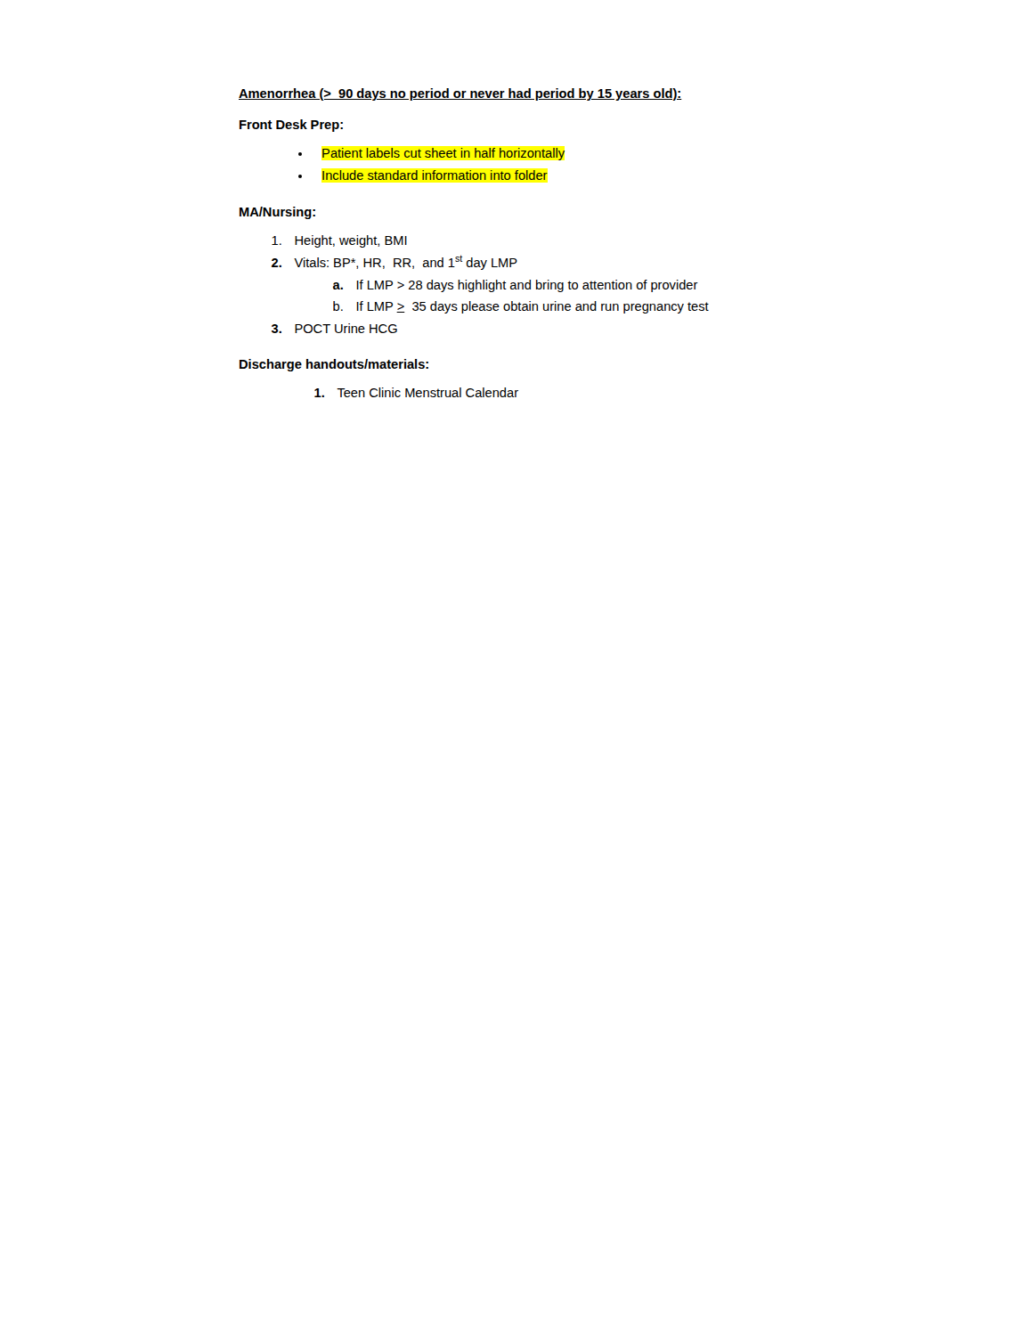Amenorrhea (> 90 days no period or never had period by 15 years old):
Front Desk Prep:
Patient labels cut sheet in half horizontally
Include standard information into folder
MA/Nursing:
Height, weight, BMI
Vitals: BP*, HR, RR, and 1st day LMP
If LMP > 28 days highlight and bring to attention of provider
If LMP > 35 days please obtain urine and run pregnancy test
POCT Urine HCG
Discharge handouts/materials:
Teen Clinic Menstrual Calendar